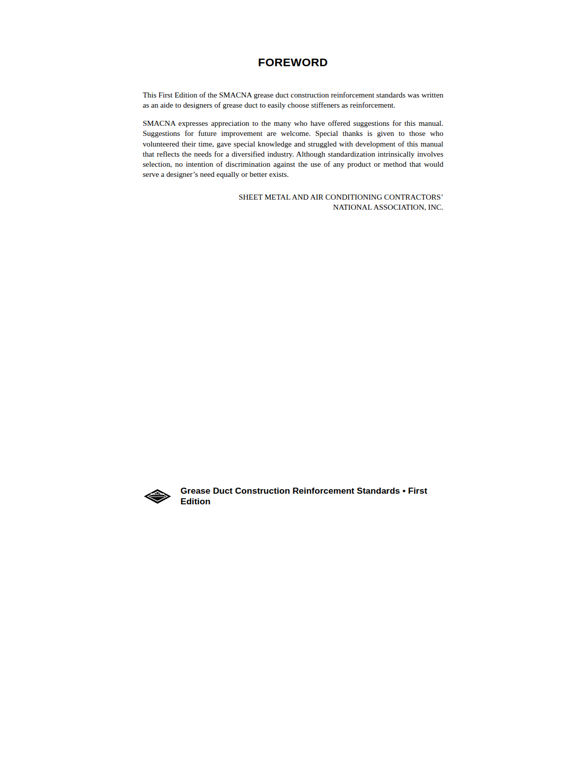FOREWORD
This First Edition of the SMACNA grease duct construction reinforcement standards was written as an aide to designers of grease duct to easily choose stiffeners as reinforcement.
SMACNA expresses appreciation to the many who have offered suggestions for this manual. Suggestions for future improvement are welcome. Special thanks is given to those who volunteered their time, gave special knowledge and struggled with development of this manual that reflects the needs for a diversified industry. Although standardization intrinsically involves selection, no intention of discrimination against the use of any product or method that would serve a designer’s need equally or better exists.
SHEET METAL AND AIR CONDITIONING CONTRACTORS’ NATIONAL ASSOCIATION, INC.
SMACNA
Grease Duct Construction Reinforcement Standards • First Edition